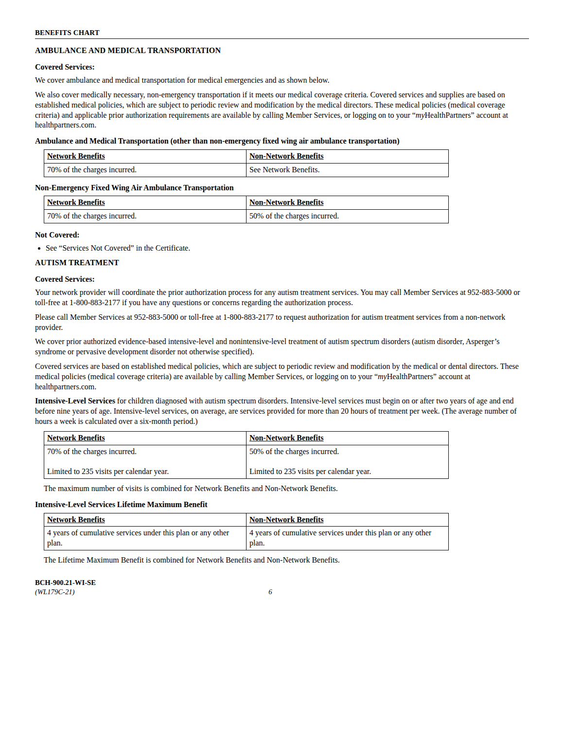BENEFITS CHART
AMBULANCE AND MEDICAL TRANSPORTATION
Covered Services:
We cover ambulance and medical transportation for medical emergencies and as shown below.
We also cover medically necessary, non-emergency transportation if it meets our medical coverage criteria. Covered services and supplies are based on established medical policies, which are subject to periodic review and modification by the medical directors. These medical policies (medical coverage criteria) and applicable prior authorization requirements are available by calling Member Services, or logging on to your “my HealthPartners” account at healthpartners.com.
Ambulance and Medical Transportation (other than non-emergency fixed wing air ambulance transportation)
| Network Benefits | Non-Network Benefits |
| --- | --- |
| 70% of the charges incurred. | See Network Benefits. |
Non-Emergency Fixed Wing Air Ambulance Transportation
| Network Benefits | Non-Network Benefits |
| --- | --- |
| 70% of the charges incurred. | 50% of the charges incurred. |
Not Covered:
See “Services Not Covered” in the Certificate.
AUTISM TREATMENT
Covered Services:
Your network provider will coordinate the prior authorization process for any autism treatment services. You may call Member Services at 952-883-5000 or toll-free at 1-800-883-2177 if you have any questions or concerns regarding the authorization process.
Please call Member Services at 952-883-5000 or toll-free at 1-800-883-2177 to request authorization for autism treatment services from a non-network provider.
We cover prior authorized evidence-based intensive-level and nonintensive-level treatment of autism spectrum disorders (autism disorder, Asperger’s syndrome or pervasive development disorder not otherwise specified).
Covered services are based on established medical policies, which are subject to periodic review and modification by the medical or dental directors. These medical policies (medical coverage criteria) are available by calling Member Services, or logging on to your “my HealthPartners” account at healthpartners.com.
Intensive-Level Services for children diagnosed with autism spectrum disorders. Intensive-level services must begin on or after two years of age and end before nine years of age. Intensive-level services, on average, are services provided for more than 20 hours of treatment per week. (The average number of hours a week is calculated over a six-month period.)
| Network Benefits | Non-Network Benefits |
| --- | --- |
| 70% of the charges incurred. Limited to 235 visits per calendar year. | 50% of the charges incurred. Limited to 235 visits per calendar year. |
The maximum number of visits is combined for Network Benefits and Non-Network Benefits.
Intensive-Level Services Lifetime Maximum Benefit
| Network Benefits | Non-Network Benefits |
| --- | --- |
| 4 years of cumulative services under this plan or any other plan. | 4 years of cumulative services under this plan or any other plan. |
The Lifetime Maximum Benefit is combined for Network Benefits and Non-Network Benefits.
BCH-900.21-WI-SE
(WL179C-21) 6